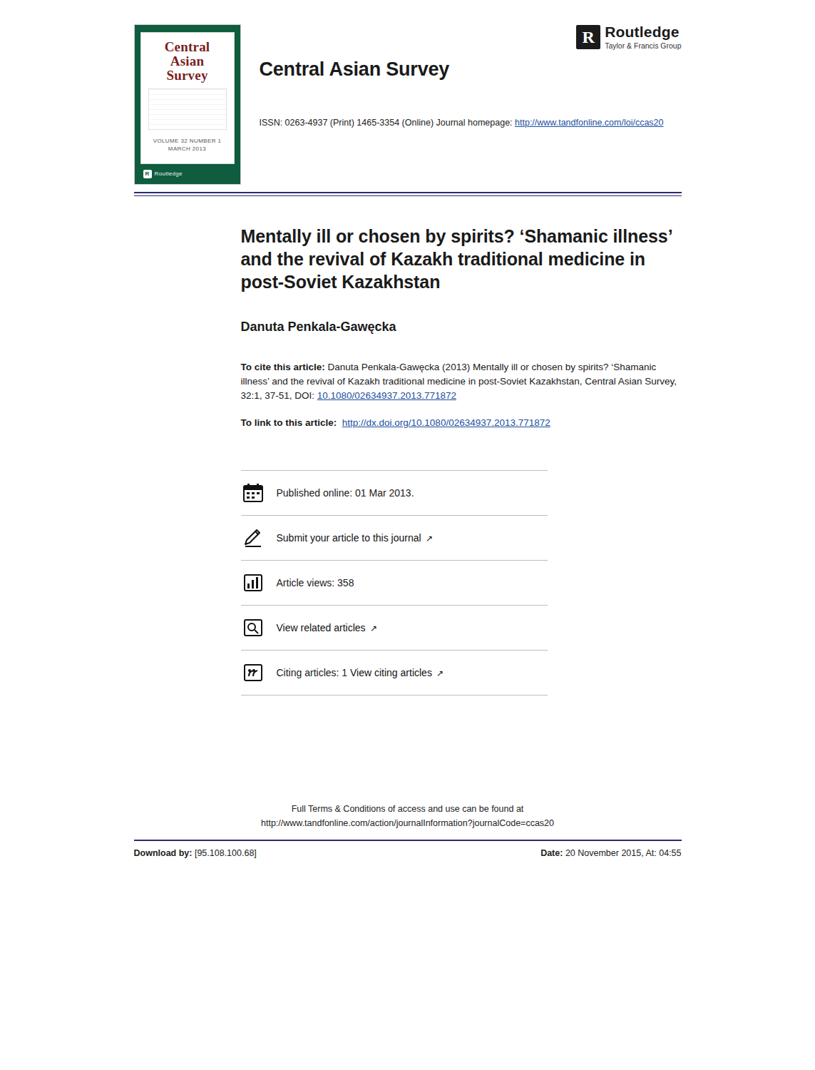RRoutledge
Taylor & Francis Group
Central
Asian
Survey
VOLUME 32 NUMBER 1 MARCH 2013
RRoutledge
Central Asian Survey
ISSN: 0263-4937 (Print) 1465-3354 (Online) Journal homepage: http://www.tandfonline.com/loi/ccas20
Mentally ill or chosen by spirits? ‘Shamanic illness’ and the revival of Kazakh traditional medicine in post-Soviet Kazakhstan
Danuta Penkala-Gawęcka
To cite this article: Danuta Penkala-Gawęcka (2013) Mentally ill or chosen by spirits? ‘Shamanic illness’ and the revival of Kazakh traditional medicine in post-Soviet Kazakhstan, Central Asian Survey, 32:1, 37-51, DOI: 10.1080/02634937.2013.771872
To link to this article: http://dx.doi.org/10.1080/02634937.2013.771872
Published online: 01 Mar 2013.
Submit your article to this journal↗
Article views: 358
View related articles↗
Citing articles: 1 View citing articles↗
Full Terms & Conditions of access and use can be found at
http://www.tandfonline.com/action/journalInformation?journalCode=ccas20
Download by: [95.108.100.68]
Date: 20 November 2015, At: 04:55